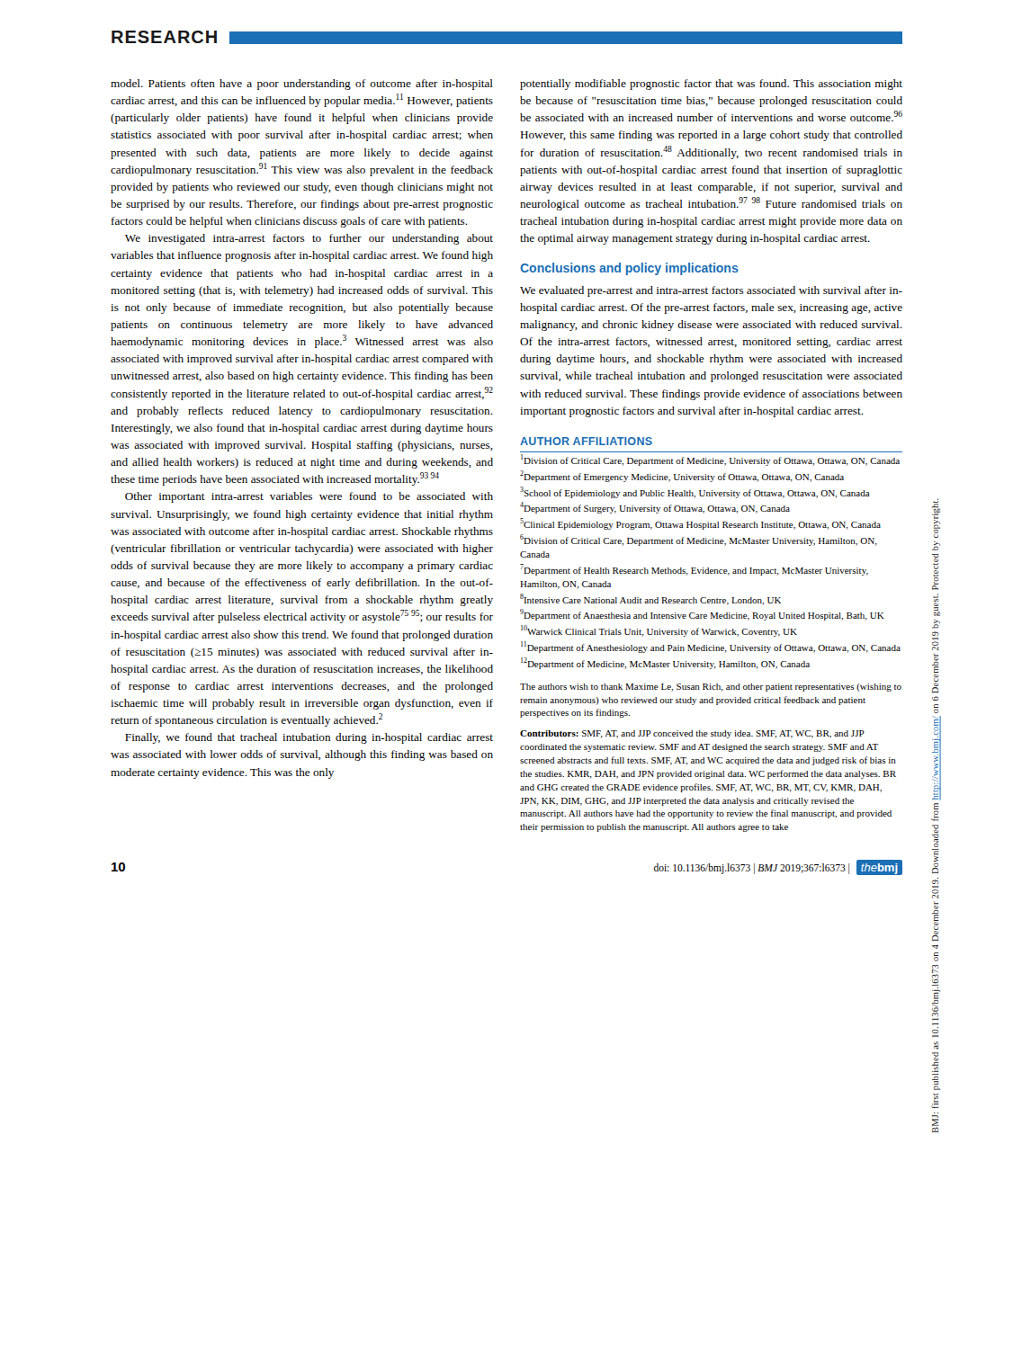RESEARCH
BMJ: first published as 10.1136/bmj.l6373 on 4 December 2019. Downloaded from http://www.bmj.com/ on 6 December 2019 by guest. Protected by copyright.
model. Patients often have a poor understanding of outcome after in-hospital cardiac arrest, and this can be influenced by popular media.11 However, patients (particularly older patients) have found it helpful when clinicians provide statistics associated with poor survival after in-hospital cardiac arrest; when presented with such data, patients are more likely to decide against cardiopulmonary resuscitation.91 This view was also prevalent in the feedback provided by patients who reviewed our study, even though clinicians might not be surprised by our results. Therefore, our findings about pre-arrest prognostic factors could be helpful when clinicians discuss goals of care with patients.
We investigated intra-arrest factors to further our understanding about variables that influence prognosis after in-hospital cardiac arrest. We found high certainty evidence that patients who had in-hospital cardiac arrest in a monitored setting (that is, with telemetry) had increased odds of survival. This is not only because of immediate recognition, but also potentially because patients on continuous telemetry are more likely to have advanced haemodynamic monitoring devices in place.3 Witnessed arrest was also associated with improved survival after in-hospital cardiac arrest compared with unwitnessed arrest, also based on high certainty evidence. This finding has been consistently reported in the literature related to out-of-hospital cardiac arrest,92 and probably reflects reduced latency to cardiopulmonary resuscitation. Interestingly, we also found that in-hospital cardiac arrest during daytime hours was associated with improved survival. Hospital staffing (physicians, nurses, and allied health workers) is reduced at night time and during weekends, and these time periods have been associated with increased mortality.93 94
Other important intra-arrest variables were found to be associated with survival. Unsurprisingly, we found high certainty evidence that initial rhythm was associated with outcome after in-hospital cardiac arrest. Shockable rhythms (ventricular fibrillation or ventricular tachycardia) were associated with higher odds of survival because they are more likely to accompany a primary cardiac cause, and because of the effectiveness of early defibrillation. In the out-of-hospital cardiac arrest literature, survival from a shockable rhythm greatly exceeds survival after pulseless electrical activity or asystole75 95; our results for in-hospital cardiac arrest also show this trend. We found that prolonged duration of resuscitation (≥15 minutes) was associated with reduced survival after in-hospital cardiac arrest. As the duration of resuscitation increases, the likelihood of response to cardiac arrest interventions decreases, and the prolonged ischaemic time will probably result in irreversible organ dysfunction, even if return of spontaneous circulation is eventually achieved.2
Finally, we found that tracheal intubation during in-hospital cardiac arrest was associated with lower odds of survival, although this finding was based on moderate certainty evidence. This was the only
potentially modifiable prognostic factor that was found. This association might be because of "resuscitation time bias," because prolonged resuscitation could be associated with an increased number of interventions and worse outcome.96 However, this same finding was reported in a large cohort study that controlled for duration of resuscitation.48 Additionally, two recent randomised trials in patients with out-of-hospital cardiac arrest found that insertion of supraglottic airway devices resulted in at least comparable, if not superior, survival and neurological outcome as tracheal intubation.97 98 Future randomised trials on tracheal intubation during in-hospital cardiac arrest might provide more data on the optimal airway management strategy during in-hospital cardiac arrest.
Conclusions and policy implications
We evaluated pre-arrest and intra-arrest factors associated with survival after in-hospital cardiac arrest. Of the pre-arrest factors, male sex, increasing age, active malignancy, and chronic kidney disease were associated with reduced survival. Of the intra-arrest factors, witnessed arrest, monitored setting, cardiac arrest during daytime hours, and shockable rhythm were associated with increased survival, while tracheal intubation and prolonged resuscitation were associated with reduced survival. These findings provide evidence of associations between important prognostic factors and survival after in-hospital cardiac arrest.
AUTHOR AFFILIATIONS
1Division of Critical Care, Department of Medicine, University of Ottawa, Ottawa, ON, Canada
2Department of Emergency Medicine, University of Ottawa, Ottawa, ON, Canada
3School of Epidemiology and Public Health, University of Ottawa, Ottawa, ON, Canada
4Department of Surgery, University of Ottawa, Ottawa, ON, Canada
5Clinical Epidemiology Program, Ottawa Hospital Research Institute, Ottawa, ON, Canada
6Division of Critical Care, Department of Medicine, McMaster University, Hamilton, ON, Canada
7Department of Health Research Methods, Evidence, and Impact, McMaster University, Hamilton, ON, Canada
8Intensive Care National Audit and Research Centre, London, UK
9Department of Anaesthesia and Intensive Care Medicine, Royal United Hospital, Bath, UK
10Warwick Clinical Trials Unit, University of Warwick, Coventry, UK
11Department of Anesthesiology and Pain Medicine, University of Ottawa, Ottawa, ON, Canada
12Department of Medicine, McMaster University, Hamilton, ON, Canada
The authors wish to thank Maxime Le, Susan Rich, and other patient representatives (wishing to remain anonymous) who reviewed our study and provided critical feedback and patient perspectives on its findings.
Contributors: SMF, AT, and JJP conceived the study idea. SMF, AT, WC, BR, and JJP coordinated the systematic review. SMF and AT designed the search strategy. SMF and AT screened abstracts and full texts. SMF, AT, and WC acquired the data and judged risk of bias in the studies. KMR, DAH, and JPN provided original data. WC performed the data analyses. BR and GHG created the GRADE evidence profiles. SMF, AT, WC, BR, MT, CV, KMR, DAH, JPN, KK, DIM, GHG, and JJP interpreted the data analysis and critically revised the manuscript. All authors have had the opportunity to review the final manuscript, and provided their permission to publish the manuscript. All authors agree to take
10
doi: 10.1136/bmj.l6373 | BMJ 2019;367:l6373 | thebmj